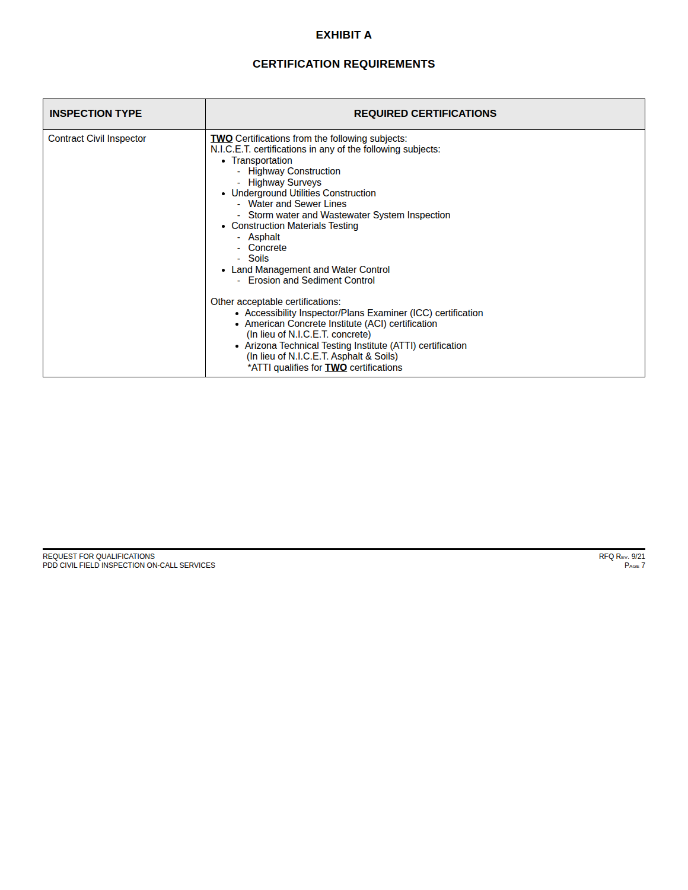EXHIBIT A
CERTIFICATION REQUIREMENTS
| INSPECTION TYPE | REQUIRED CERTIFICATIONS |
| --- | --- |
| Contract Civil Inspector | TWO Certifications from the following subjects: N.I.C.E.T. certifications in any of the following subjects: Transportation Highway Construction Highway Surveys Underground Utilities Construction Water and Sewer Lines Storm water and Wastewater System Inspection Construction Materials Testing Asphalt Concrete Soils Land Management and Water Control Erosion and Sediment Control Other acceptable certifications: Accessibility Inspector/Plans Examiner (ICC) certification American Concrete Institute (ACI) certification (In lieu of N.I.C.E.T. concrete) Arizona Technical Testing Institute (ATTI) certification (In lieu of N.I.C.E.T. Asphalt & Soils) *ATTI qualifies for TWO certifications |
REQUEST FOR QUALIFICATIONS
PDD CIVIL FIELD INSPECTION ON-CALL SERVICES
RFQ Rev. 9/21
Page 7